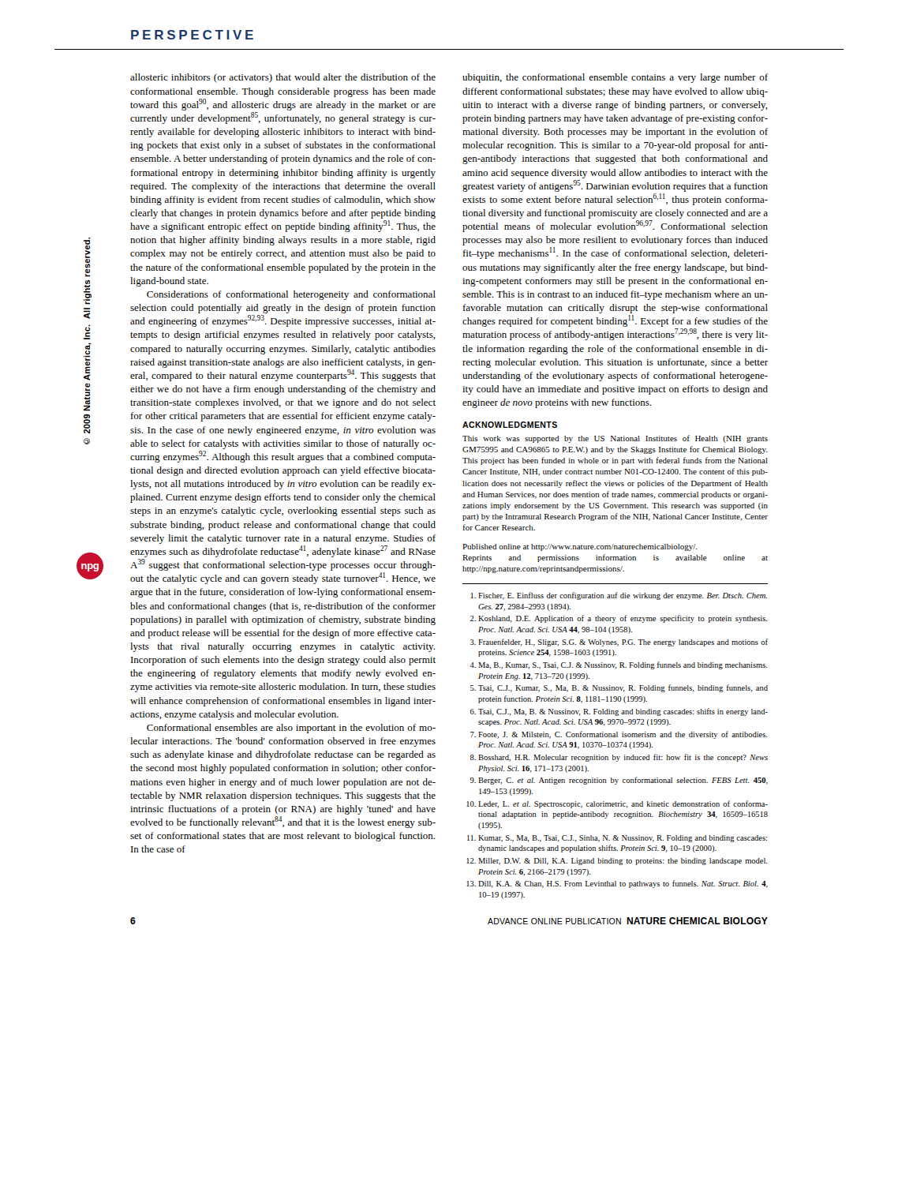Perspective
© 2009 Nature America, Inc. All rights reserved.
npg
allosteric inhibitors (or activators) that would alter the distribution of the conformational ensemble. Though considerable progress has been made toward this goal90, and allosteric drugs are already in the market or are currently under development85, unfortunately, no general strategy is currently available for developing allosteric inhibitors to interact with binding pockets that exist only in a subset of substates in the conformational ensemble. A better understanding of protein dynamics and the role of conformational entropy in determining inhibitor binding affinity is urgently required. The complexity of the interactions that determine the overall binding affinity is evident from recent studies of calmodulin, which show clearly that changes in protein dynamics before and after peptide binding have a significant entropic effect on peptide binding affinity91. Thus, the notion that higher affinity binding always results in a more stable, rigid complex may not be entirely correct, and attention must also be paid to the nature of the conformational ensemble populated by the protein in the ligand-bound state.
Considerations of conformational heterogeneity and conformational selection could potentially aid greatly in the design of protein function and engineering of enzymes92,93. Despite impressive successes, initial attempts to design artificial enzymes resulted in relatively poor catalysts, compared to naturally occurring enzymes. Similarly, catalytic antibodies raised against transition-state analogs are also inefficient catalysts, in general, compared to their natural enzyme counterparts94. This suggests that either we do not have a firm enough understanding of the chemistry and transition-state complexes involved, or that we ignore and do not select for other critical parameters that are essential for efficient enzyme catalysis. In the case of one newly engineered enzyme, in vitro evolution was able to select for catalysts with activities similar to those of naturally occurring enzymes92. Although this result argues that a combined computational design and directed evolution approach can yield effective biocatalysts, not all mutations introduced by in vitro evolution can be readily explained. Current enzyme design efforts tend to consider only the chemical steps in an enzyme's catalytic cycle, overlooking essential steps such as substrate binding, product release and conformational change that could severely limit the catalytic turnover rate in a natural enzyme. Studies of enzymes such as dihydrofolate reductase41, adenylate kinase27 and RNase A39 suggest that conformational selection-type processes occur throughout the catalytic cycle and can govern steady state turnover41. Hence, we argue that in the future, consideration of low-lying conformational ensembles and conformational changes (that is, re-distribution of the conformer populations) in parallel with optimization of chemistry, substrate binding and product release will be essential for the design of more effective catalysts that rival naturally occurring enzymes in catalytic activity. Incorporation of such elements into the design strategy could also permit the engineering of regulatory elements that modify newly evolved enzyme activities via remote-site allosteric modulation. In turn, these studies will enhance comprehension of conformational ensembles in ligand interactions, enzyme catalysis and molecular evolution.
Conformational ensembles are also important in the evolution of molecular interactions. The 'bound' conformation observed in free enzymes such as adenylate kinase and dihydrofolate reductase can be regarded as the second most highly populated conformation in solution; other conformations even higher in energy and of much lower population are not detectable by NMR relaxation dispersion techniques. This suggests that the intrinsic fluctuations of a protein (or RNA) are highly 'tuned' and have evolved to be functionally relevant84, and that it is the lowest energy subset of conformational states that are most relevant to biological function. In the case of
ubiquitin, the conformational ensemble contains a very large number of different conformational substates; these may have evolved to allow ubiquitin to interact with a diverse range of binding partners, or conversely, protein binding partners may have taken advantage of pre-existing conformational diversity. Both processes may be important in the evolution of molecular recognition. This is similar to a 70-year-old proposal for antigen-antibody interactions that suggested that both conformational and amino acid sequence diversity would allow antibodies to interact with the greatest variety of antigens95. Darwinian evolution requires that a function exists to some extent before natural selection6,11, thus protein conformational diversity and functional promiscuity are closely connected and are a potential means of molecular evolution96,97. Conformational selection processes may also be more resilient to evolutionary forces than induced fit–type mechanisms11. In the case of conformational selection, deleterious mutations may significantly alter the free energy landscape, but binding-competent conformers may still be present in the conformational ensemble. This is in contrast to an induced fit–type mechanism where an unfavorable mutation can critically disrupt the step-wise conformational changes required for competent binding11. Except for a few studies of the maturation process of antibody-antigen interactions7,29,98, there is very little information regarding the role of the conformational ensemble in directing molecular evolution. This situation is unfortunate, since a better understanding of the evolutionary aspects of conformational heterogeneity could have an immediate and positive impact on efforts to design and engineer de novo proteins with new functions.
ACKNOWLEDGMENTS
This work was supported by the US National Institutes of Health (NIH grants GM75995 and CA96865 to P.E.W.) and by the Skaggs Institute for Chemical Biology. This project has been funded in whole or in part with federal funds from the National Cancer Institute, NIH, under contract number N01-CO-12400. The content of this publication does not necessarily reflect the views or policies of the Department of Health and Human Services, nor does mention of trade names, commercial products or organizations imply endorsement by the US Government. This research was supported (in part) by the Intramural Research Program of the NIH, National Cancer Institute, Center for Cancer Research.
Published online at http://www.nature.com/naturechemicalbiology/.
Reprints and permissions information is available online at http://npg.nature.com/reprintsandpermissions/.
Fischer, E. Einfluss der configuration auf die wirkung der enzyme. Ber. Dtsch. Chem. Ges. 27, 2984–2993 (1894).
Koshland, D.E. Application of a theory of enzyme specificity to protein synthesis. Proc. Natl. Acad. Sci. USA 44, 98–104 (1958).
Frauenfelder, H., Sligar, S.G. & Wolynes, P.G. The energy landscapes and motions of proteins. Science 254, 1598–1603 (1991).
Ma, B., Kumar, S., Tsai, C.J. & Nussinov, R. Folding funnels and binding mechanisms. Protein Eng. 12, 713–720 (1999).
Tsai, C.J., Kumar, S., Ma, B. & Nussinov, R. Folding funnels, binding funnels, and protein function. Protein Sci. 8, 1181–1190 (1999).
Tsai, C.J., Ma, B. & Nussinov, R. Folding and binding cascades: shifts in energy landscapes. Proc. Natl. Acad. Sci. USA 96, 9970–9972 (1999).
Foote, J. & Milstein, C. Conformational isomerism and the diversity of antibodies. Proc. Natl. Acad. Sci. USA 91, 10370–10374 (1994).
Bosshard, H.R. Molecular recognition by induced fit: how fit is the concept? News Physiol. Sci. 16, 171–173 (2001).
Berger, C. et al. Antigen recognition by conformational selection. FEBS Lett. 450, 149–153 (1999).
Leder, L. et al. Spectroscopic, calorimetric, and kinetic demonstration of conformational adaptation in peptide-antibody recognition. Biochemistry 34, 16509–16518 (1995).
Kumar, S., Ma, B., Tsai, C.J., Sinha, N. & Nussinov, R. Folding and binding cascades: dynamic landscapes and population shifts. Protein Sci. 9, 10–19 (2000).
Miller, D.W. & Dill, K.A. Ligand binding to proteins: the binding landscape model. Protein Sci. 6, 2166–2179 (1997).
Dill, K.A. & Chan, H.S. From Levinthal to pathways to funnels. Nat. Struct. Biol. 4, 10–19 (1997).
6
ADVANCE ONLINE PUBLICATION NATURE CHEMICAL BIOLOGY